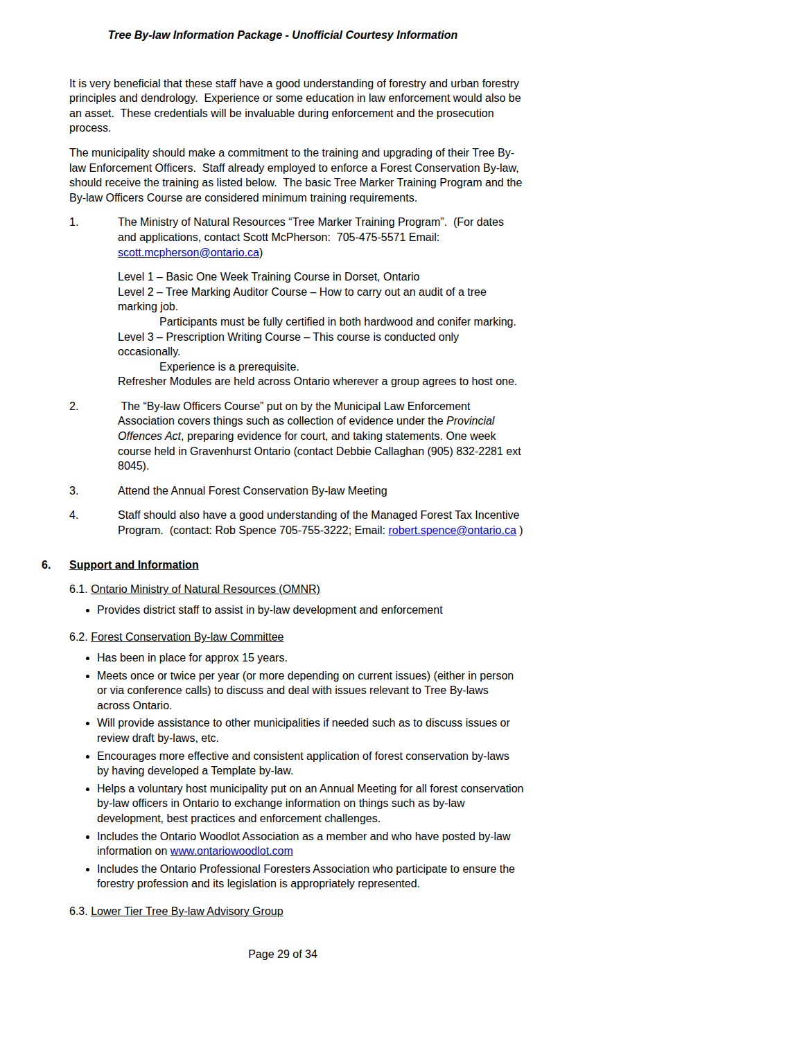Tree By-law Information Package - Unofficial Courtesy Information
It is very beneficial that these staff have a good understanding of forestry and urban forestry principles and dendrology. Experience or some education in law enforcement would also be an asset. These credentials will be invaluable during enforcement and the prosecution process.
The municipality should make a commitment to the training and upgrading of their Tree By-law Enforcement Officers. Staff already employed to enforce a Forest Conservation By-law, should receive the training as listed below. The basic Tree Marker Training Program and the By-law Officers Course are considered minimum training requirements.
1.
The Ministry of Natural Resources “Tree Marker Training Program”. (For dates and applications, contact Scott McPherson: 705-475-5571 Email: scott.mcpherson@ontario.ca)
Level 1 – Basic One Week Training Course in Dorset, Ontario
Level 2 – Tree Marking Auditor Course – How to carry out an audit of a tree marking job.
Participants must be fully certified in both hardwood and conifer marking.
Level 3 – Prescription Writing Course – This course is conducted only occasionally.
Experience is a prerequisite.
Refresher Modules are held across Ontario wherever a group agrees to host one.
2.
The “By-law Officers Course” put on by the Municipal Law Enforcement Association covers things such as collection of evidence under the Provincial Offences Act, preparing evidence for court, and taking statements. One week course held in Gravenhurst Ontario (contact Debbie Callaghan (905) 832-2281 ext 8045).
3.
Attend the Annual Forest Conservation By-law Meeting
4.
Staff should also have a good understanding of the Managed Forest Tax Incentive Program. (contact: Rob Spence 705-755-3222; Email: robert.spence@ontario.ca )
6.
Support and Information
6.1. Ontario Ministry of Natural Resources (OMNR)
Provides district staff to assist in by-law development and enforcement
6.2. Forest Conservation By-law Committee
Has been in place for approx 15 years.
Meets once or twice per year (or more depending on current issues) (either in person or via conference calls) to discuss and deal with issues relevant to Tree By-laws across Ontario.
Will provide assistance to other municipalities if needed such as to discuss issues or review draft by-laws, etc.
Encourages more effective and consistent application of forest conservation by-laws by having developed a Template by-law.
Helps a voluntary host municipality put on an Annual Meeting for all forest conservation by-law officers in Ontario to exchange information on things such as by-law development, best practices and enforcement challenges.
Includes the Ontario Woodlot Association as a member and who have posted by-law information on www.ontariowoodlot.com
Includes the Ontario Professional Foresters Association who participate to ensure the forestry profession and its legislation is appropriately represented.
6.3. Lower Tier Tree By-law Advisory Group
Page 29 of 34